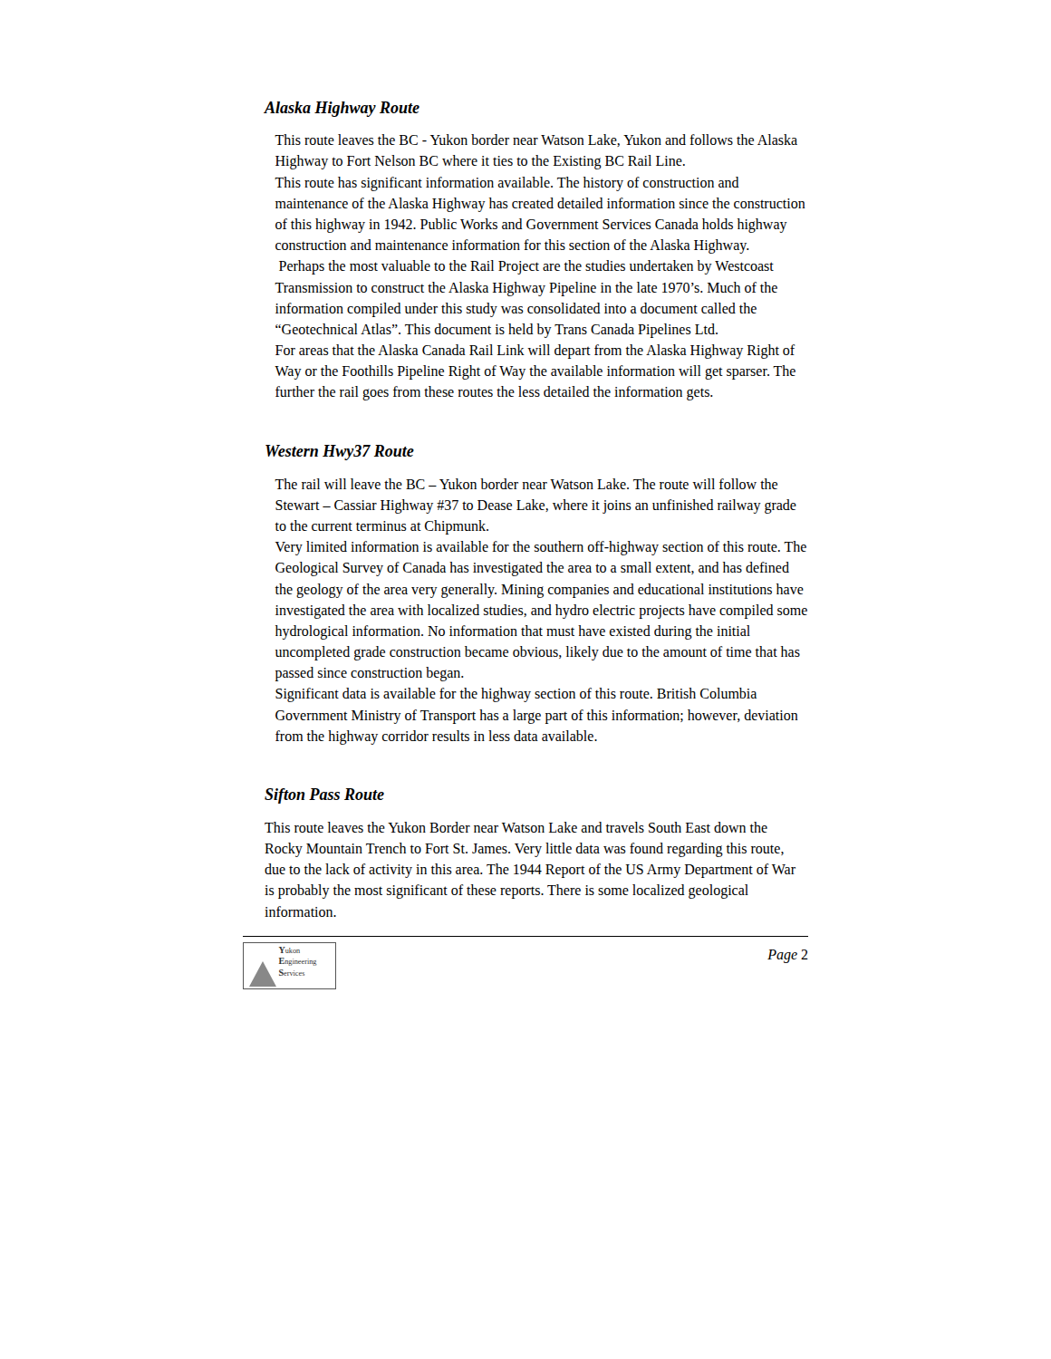Alaska Highway Route
This route leaves the BC - Yukon border near Watson Lake, Yukon and follows the Alaska Highway to Fort Nelson BC where it ties to the Existing BC Rail Line.
This route has significant information available. The history of construction and maintenance of the Alaska Highway has created detailed information since the construction of this highway in 1942. Public Works and Government Services Canada holds highway construction and maintenance information for this section of the Alaska Highway.
Perhaps the most valuable to the Rail Project are the studies undertaken by Westcoast Transmission to construct the Alaska Highway Pipeline in the late 1970’s. Much of the information compiled under this study was consolidated into a document called the “Geotechnical Atlas”. This document is held by Trans Canada Pipelines Ltd.
For areas that the Alaska Canada Rail Link will depart from the Alaska Highway Right of Way or the Foothills Pipeline Right of Way the available information will get sparser. The further the rail goes from these routes the less detailed the information gets.
Western Hwy37 Route
The rail will leave the BC – Yukon border near Watson Lake. The route will follow the Stewart – Cassiar Highway #37 to Dease Lake, where it joins an unfinished railway grade to the current terminus at Chipmunk.
Very limited information is available for the southern off-highway section of this route. The Geological Survey of Canada has investigated the area to a small extent, and has defined the geology of the area very generally. Mining companies and educational institutions have investigated the area with localized studies, and hydro electric projects have compiled some hydrological information. No information that must have existed during the initial uncompleted grade construction became obvious, likely due to the amount of time that has passed since construction began.
Significant data is available for the highway section of this route. British Columbia Government Ministry of Transport has a large part of this information; however, deviation from the highway corridor results in less data available.
Sifton Pass Route
This route leaves the Yukon Border near Watson Lake and travels South East down the Rocky Mountain Trench to Fort St. James. Very little data was found regarding this route, due to the lack of activity in this area. The 1944 Report of the US Army Department of War is probably the most significant of these reports. There is some localized geological information.
Yukon
Engineering
Services
Page 2